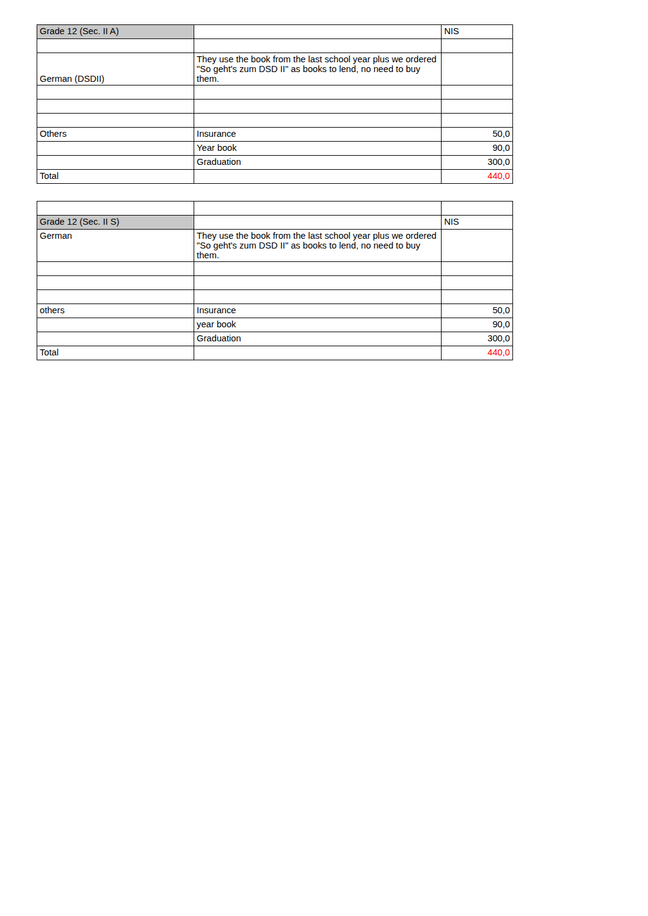| Grade 12 (Sec. II A) | | NIS |
| German (DSDII) | They use the book from the last school year plus we ordered "So geht's zum DSD II" as books to lend, no need to buy them. | |
| Others | Insurance | 50,0 |
| | Year book | 90,0 |
| | Graduation | 300,0 |
| Total | | 440,0 |
| Grade 12 (Sec. II S) | | NIS |
| German | They use the book from the last school year plus we ordered "So geht's zum DSD II" as books to lend, no need to buy them. | |
| others | Insurance | 50,0 |
| | year book | 90,0 |
| | Graduation | 300,0 |
| Total | | 440,0 |